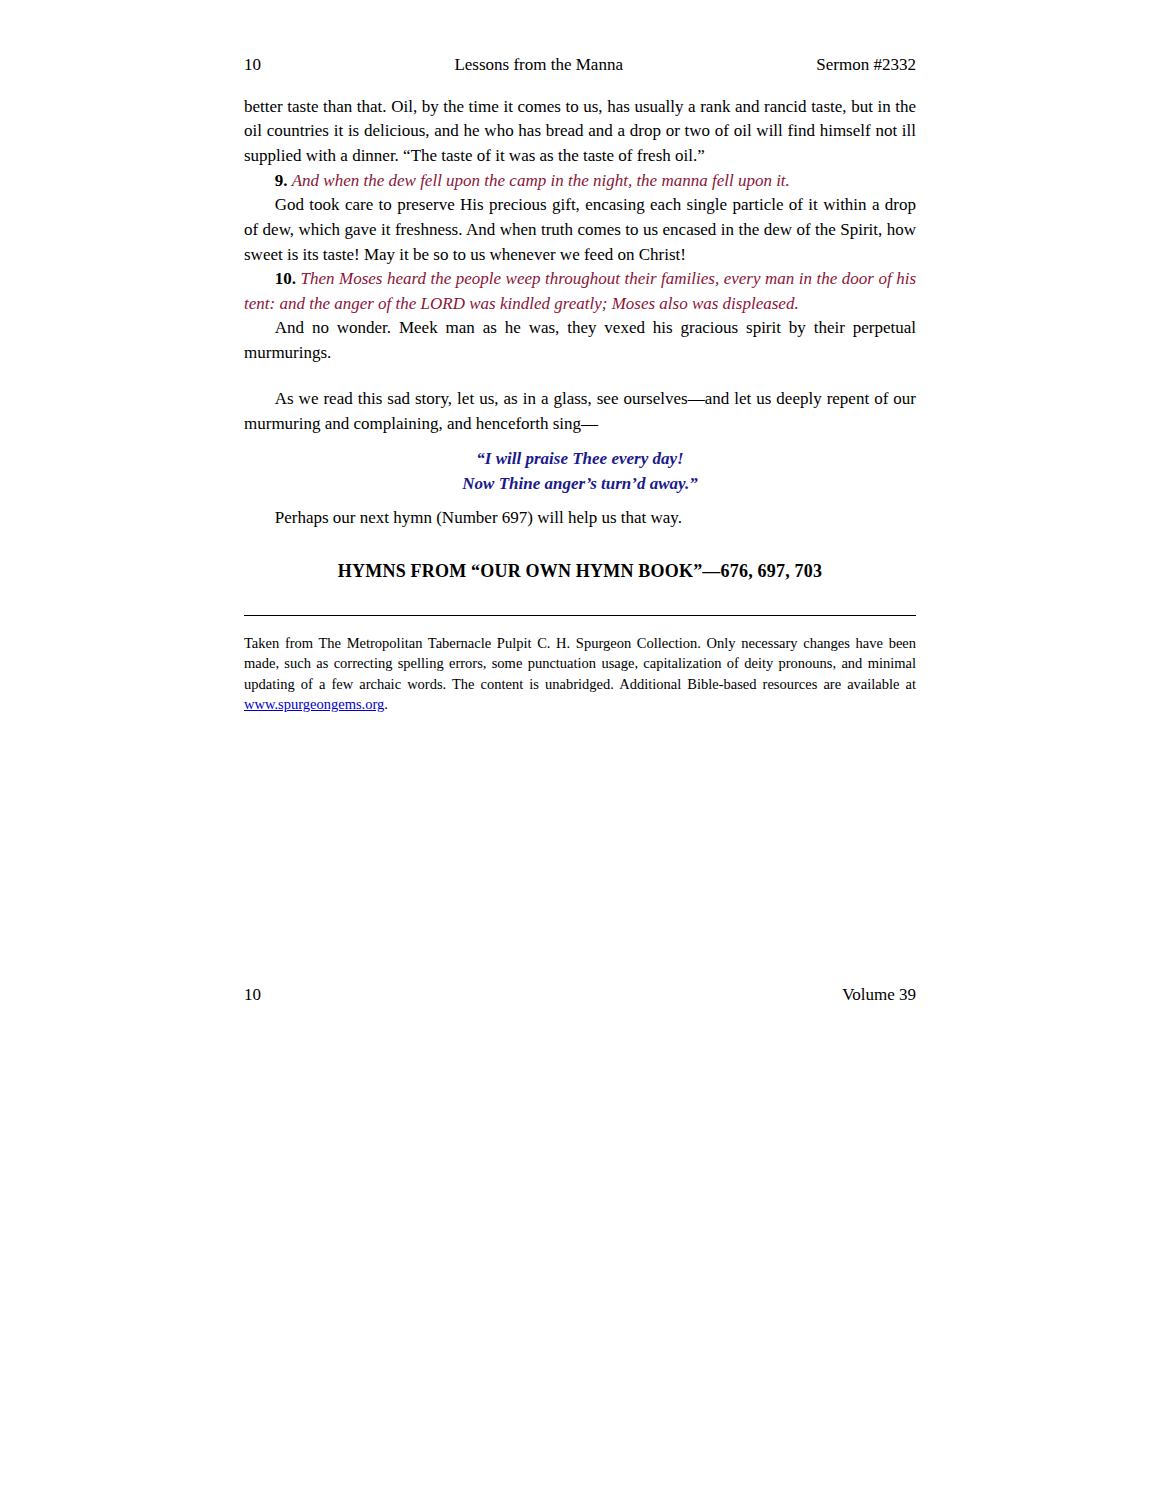10
Lessons from the Manna
Sermon #2332
better taste than that. Oil, by the time it comes to us, has usually a rank and rancid taste, but in the oil countries it is delicious, and he who has bread and a drop or two of oil will find himself not ill supplied with a dinner. “The taste of it was as the taste of fresh oil.”
9. And when the dew fell upon the camp in the night, the manna fell upon it.
God took care to preserve His precious gift, encasing each single particle of it within a drop of dew, which gave it freshness. And when truth comes to us encased in the dew of the Spirit, how sweet is its taste! May it be so to us whenever we feed on Christ!
10. Then Moses heard the people weep throughout their families, every man in the door of his tent: and the anger of the LORD was kindled greatly; Moses also was displeased.
And no wonder. Meek man as he was, they vexed his gracious spirit by their perpetual murmurings.
As we read this sad story, let us, as in a glass, see ourselves—and let us deeply repent of our murmuring and complaining, and henceforth sing—
“I will praise Thee every day!
Now Thine anger’s turn’d away.”
Perhaps our next hymn (Number 697) will help us that way.
HYMNS FROM “OUR OWN HYMN BOOK”—676, 697, 703
Taken from The Metropolitan Tabernacle Pulpit C. H. Spurgeon Collection. Only necessary changes have been made, such as correcting spelling errors, some punctuation usage, capitalization of deity pronouns, and minimal updating of a few archaic words. The content is unabridged. Additional Bible-based resources are available at www.spurgeongems.org.
10
Volume 39